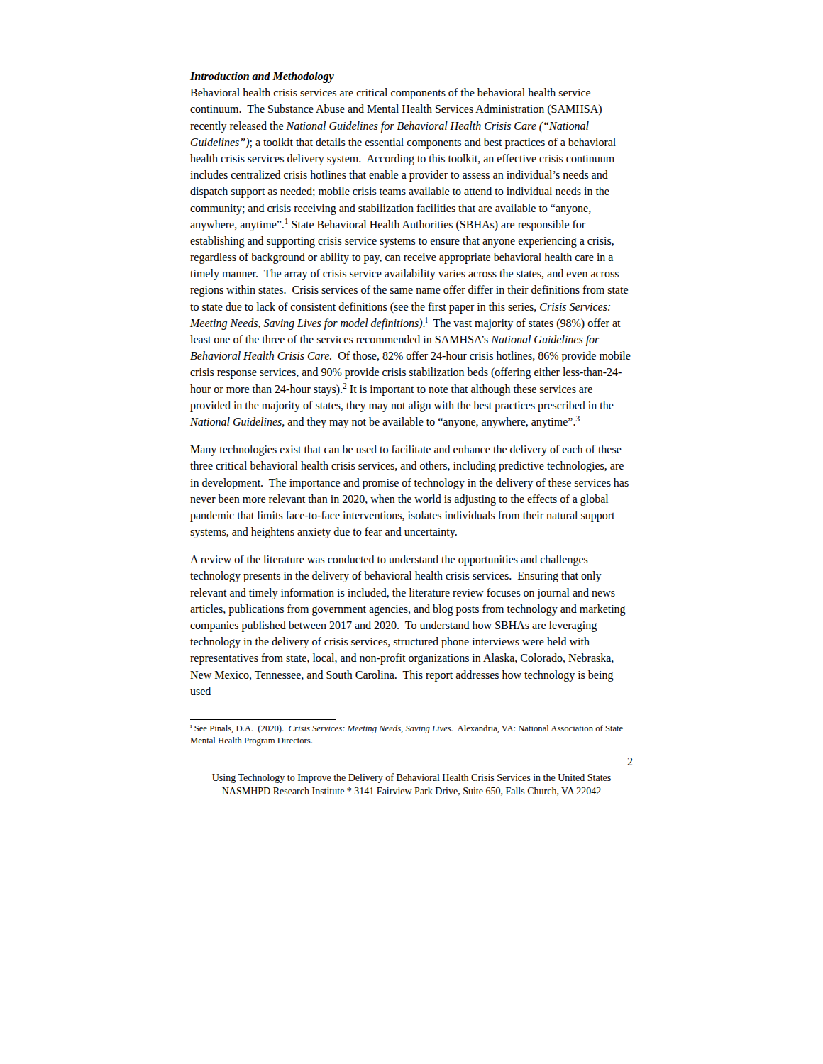Introduction and Methodology
Behavioral health crisis services are critical components of the behavioral health service continuum. The Substance Abuse and Mental Health Services Administration (SAMHSA) recently released the National Guidelines for Behavioral Health Crisis Care (“National Guidelines”); a toolkit that details the essential components and best practices of a behavioral health crisis services delivery system. According to this toolkit, an effective crisis continuum includes centralized crisis hotlines that enable a provider to assess an individual’s needs and dispatch support as needed; mobile crisis teams available to attend to individual needs in the community; and crisis receiving and stabilization facilities that are available to “anyone, anywhere, anytime”.1 State Behavioral Health Authorities (SBHAs) are responsible for establishing and supporting crisis service systems to ensure that anyone experiencing a crisis, regardless of background or ability to pay, can receive appropriate behavioral health care in a timely manner. The array of crisis service availability varies across the states, and even across regions within states. Crisis services of the same name offer differ in their definitions from state to state due to lack of consistent definitions (see the first paper in this series, Crisis Services: Meeting Needs, Saving Lives for model definitions).i The vast majority of states (98%) offer at least one of the three of the services recommended in SAMHSA’s National Guidelines for Behavioral Health Crisis Care. Of those, 82% offer 24-hour crisis hotlines, 86% provide mobile crisis response services, and 90% provide crisis stabilization beds (offering either less-than-24-hour or more than 24-hour stays).2 It is important to note that although these services are provided in the majority of states, they may not align with the best practices prescribed in the National Guidelines, and they may not be available to “anyone, anywhere, anytime”.3
Many technologies exist that can be used to facilitate and enhance the delivery of each of these three critical behavioral health crisis services, and others, including predictive technologies, are in development. The importance and promise of technology in the delivery of these services has never been more relevant than in 2020, when the world is adjusting to the effects of a global pandemic that limits face-to-face interventions, isolates individuals from their natural support systems, and heightens anxiety due to fear and uncertainty.
A review of the literature was conducted to understand the opportunities and challenges technology presents in the delivery of behavioral health crisis services. Ensuring that only relevant and timely information is included, the literature review focuses on journal and news articles, publications from government agencies, and blog posts from technology and marketing companies published between 2017 and 2020. To understand how SBHAs are leveraging technology in the delivery of crisis services, structured phone interviews were held with representatives from state, local, and non-profit organizations in Alaska, Colorado, Nebraska, New Mexico, Tennessee, and South Carolina. This report addresses how technology is being used
i See Pinals, D.A. (2020). Crisis Services: Meeting Needs, Saving Lives. Alexandria, VA: National Association of State Mental Health Program Directors.
2
Using Technology to Improve the Delivery of Behavioral Health Crisis Services in the United States
NASMHPD Research Institute * 3141 Fairview Park Drive, Suite 650, Falls Church, VA 22042